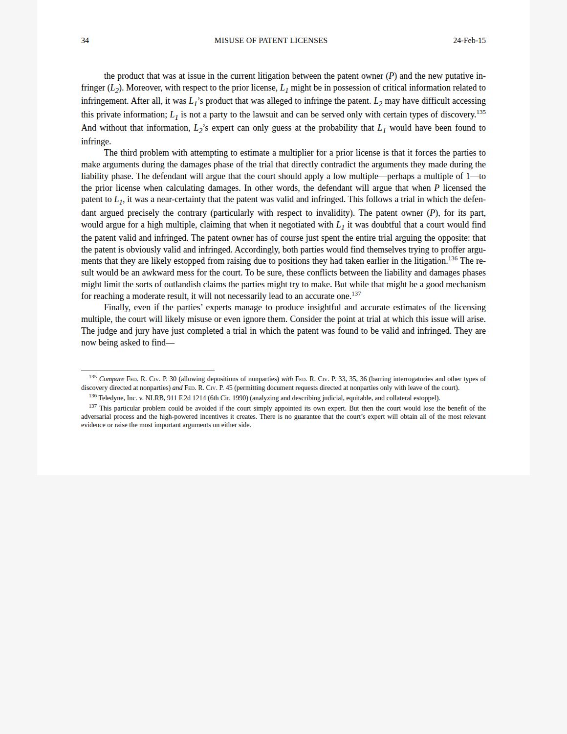34 Misuse of Patent Licenses 24-Feb-15
the product that was at issue in the current litigation between the patent owner (P) and the new putative infringer (L2). Moreover, with respect to the prior license, L1 might be in possession of critical information related to infringement. After all, it was L1’s product that was alleged to infringe the patent. L2 may have difficult accessing this private information; L1 is not a party to the lawsuit and can be served only with certain types of discovery.135 And without that information, L2’s expert can only guess at the probability that L1 would have been found to infringe.
The third problem with attempting to estimate a multiplier for a prior license is that it forces the parties to make arguments during the damages phase of the trial that directly contradict the arguments they made during the liability phase. The defendant will argue that the court should apply a low multiple—perhaps a multiple of 1—to the prior license when calculating damages. In other words, the defendant will argue that when P licensed the patent to L1, it was a near-certainty that the patent was valid and infringed. This follows a trial in which the defendant argued precisely the contrary (particularly with respect to invalidity). The patent owner (P), for its part, would argue for a high multiple, claiming that when it negotiated with L1 it was doubtful that a court would find the patent valid and infringed. The patent owner has of course just spent the entire trial arguing the opposite: that the patent is obviously valid and infringed. Accordingly, both parties would find themselves trying to proffer arguments that they are likely estopped from raising due to positions they had taken earlier in the litigation.136 The result would be an awkward mess for the court. To be sure, these conflicts between the liability and damages phases might limit the sorts of outlandish claims the parties might try to make. But while that might be a good mechanism for reaching a moderate result, it will not necessarily lead to an accurate one.137
Finally, even if the parties’ experts manage to produce insightful and accurate estimates of the licensing multiple, the court will likely misuse or even ignore them. Consider the point at trial at which this issue will arise. The judge and jury have just completed a trial in which the patent was found to be valid and infringed. They are now being asked to find—
135 Compare Fed. R. Civ. P. 30 (allowing depositions of nonparties) with Fed. R. Civ. P. 33, 35, 36 (barring interrogatories and other types of discovery directed at nonparties) and Fed. R. Civ. P. 45 (permitting document requests directed at nonparties only with leave of the court).
136 Teledyne, Inc. v. NLRB, 911 F.2d 1214 (6th Cir. 1990) (analyzing and describing judicial, equitable, and collateral estoppel).
137 This particular problem could be avoided if the court simply appointed its own expert. But then the court would lose the benefit of the adversarial process and the high-powered incentives it creates. There is no guarantee that the court’s expert will obtain all of the most relevant evidence or raise the most important arguments on either side.